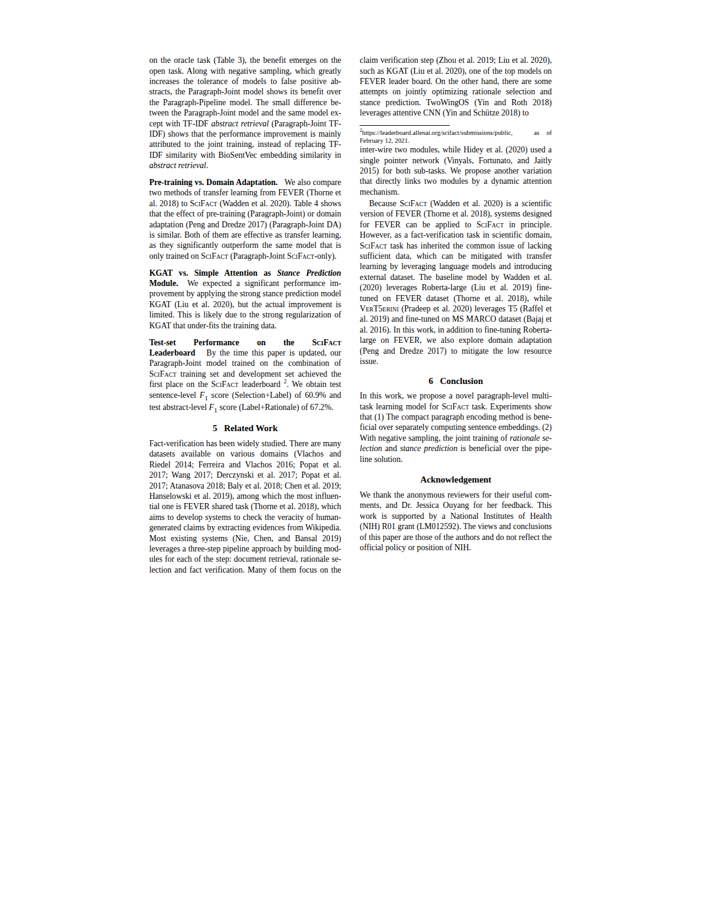on the oracle task (Table 3), the benefit emerges on the open task. Along with negative sampling, which greatly increases the tolerance of models to false positive abstracts, the Paragraph-Joint model shows its benefit over the Paragraph-Pipeline model. The small difference between the Paragraph-Joint model and the same model except with TF-IDF abstract retrieval (Paragraph-Joint TF-IDF) shows that the performance improvement is mainly attributed to the joint training, instead of replacing TF-IDF similarity with BioSentVec embedding similarity in abstract retrieval.
Pre-training vs. Domain Adaptation. We also compare two methods of transfer learning from FEVER (Thorne et al. 2018) to SciFact (Wadden et al. 2020). Table 4 shows that the effect of pre-training (Paragraph-Joint) or domain adaptation (Peng and Dredze 2017) (Paragraph-Joint DA) is similar. Both of them are effective as transfer learning, as they significantly outperform the same model that is only trained on SciFact (Paragraph-Joint SciFact-only).
KGAT vs. Simple Attention as Stance Prediction Module. We expected a significant performance improvement by applying the strong stance prediction model KGAT (Liu et al. 2020), but the actual improvement is limited. This is likely due to the strong regularization of KGAT that under-fits the training data.
Test-set Performance on the SciFact Leaderboard By the time this paper is updated, our Paragraph-Joint model trained on the combination of SciFact training set and development set achieved the first place on the SciFact leaderboard 2. We obtain test sentence-level F1 score (Selection+Label) of 60.9% and test abstract-level F1 score (Label+Rationale) of 67.2%.
5 Related Work
Fact-verification has been widely studied. There are many datasets available on various domains (Vlachos and Riedel 2014; Ferreira and Vlachos 2016; Popat et al. 2017; Wang 2017; Derczynski et al. 2017; Popat et al. 2017; Atanasova 2018; Baly et al. 2018; Chen et al. 2019; Hanselowski et al. 2019), among which the most influential one is FEVER shared task (Thorne et al. 2018), which aims to develop systems to check the veracity of human-generated claims by extracting evidences from Wikipedia. Most existing systems (Nie, Chen, and Bansal 2019) leverages a three-step pipeline approach by building modules for each of the step: document retrieval, rationale selection and fact verification. Many of them focus on the claim verification step (Zhou et al. 2019; Liu et al. 2020), such as KGAT (Liu et al. 2020), one of the top models on FEVER leader board. On the other hand, there are some attempts on jointly optimizing rationale selection and stance prediction. TwoWingOS (Yin and Roth 2018) leverages attentive CNN (Yin and Schütze 2018) to
2https://leaderboard.allenai.org/scifact/submissions/public, as of February 12, 2021.
inter-wire two modules, while Hidey et al. (2020) used a single pointer network (Vinyals, Fortunato, and Jaitly 2015) for both sub-tasks. We propose another variation that directly links two modules by a dynamic attention mechanism.
Because SciFact (Wadden et al. 2020) is a scientific version of FEVER (Thorne et al. 2018), systems designed for FEVER can be applied to SciFact in principle. However, as a fact-verification task in scientific domain, SciFact task has inherited the common issue of lacking sufficient data, which can be mitigated with transfer learning by leveraging language models and introducing external dataset. The baseline model by Wadden et al. (2020) leverages Roberta-large (Liu et al. 2019) fine-tuned on FEVER dataset (Thorne et al. 2018), while VerT5erini (Pradeep et al. 2020) leverages T5 (Raffel et al. 2019) and fine-tuned on MS MARCO dataset (Bajaj et al. 2016). In this work, in addition to fine-tuning Roberta-large on FEVER, we also explore domain adaptation (Peng and Dredze 2017) to mitigate the low resource issue.
6 Conclusion
In this work, we propose a novel paragraph-level multi-task learning model for SciFact task. Experiments show that (1) The compact paragraph encoding method is beneficial over separately computing sentence embeddings. (2) With negative sampling, the joint training of rationale selection and stance prediction is beneficial over the pipeline solution.
Acknowledgement
We thank the anonymous reviewers for their useful comments, and Dr. Jessica Ouyang for her feedback. This work is supported by a National Institutes of Health (NIH) R01 grant (LM012592). The views and conclusions of this paper are those of the authors and do not reflect the official policy or position of NIH.